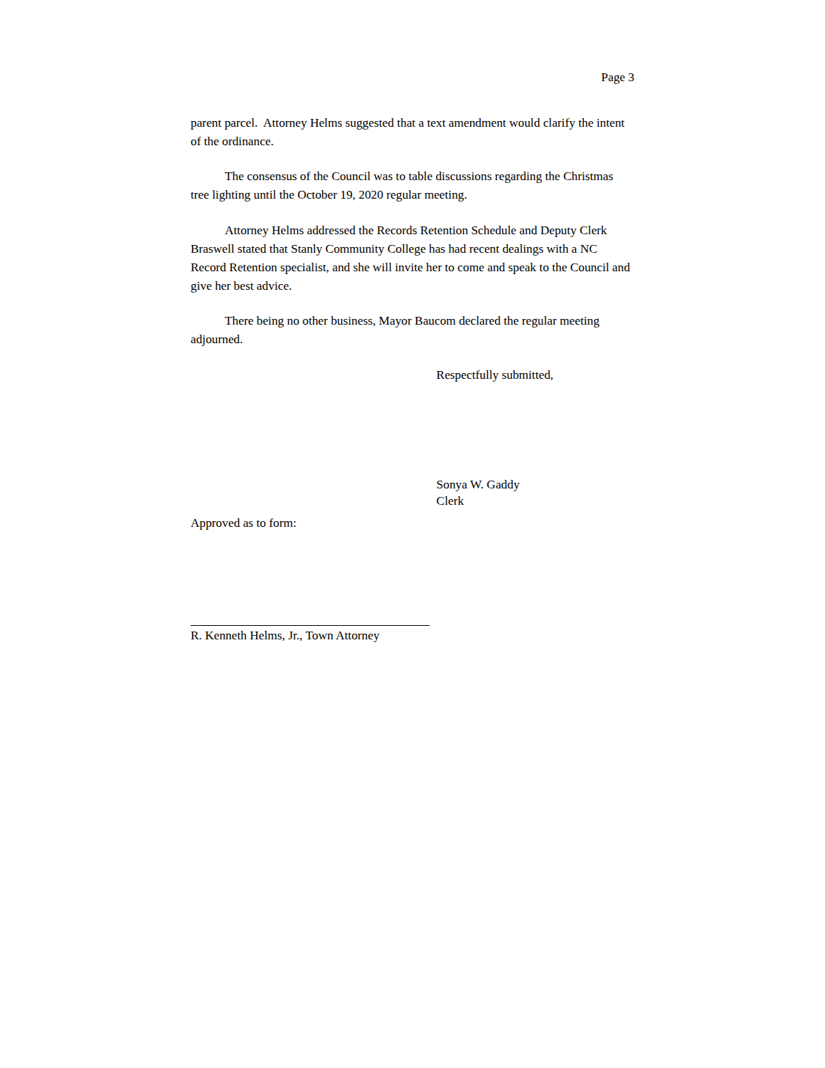Page 3
parent parcel. Attorney Helms suggested that a text amendment would clarify the intent of the ordinance.
The consensus of the Council was to table discussions regarding the Christmas tree lighting until the October 19, 2020 regular meeting.
Attorney Helms addressed the Records Retention Schedule and Deputy Clerk Braswell stated that Stanly Community College has had recent dealings with a NC Record Retention specialist, and she will invite her to come and speak to the Council and give her best advice.
There being no other business, Mayor Baucom declared the regular meeting adjourned.
Respectfully submitted,
Sonya W. Gaddy
Clerk
Approved as to form:
R. Kenneth Helms, Jr., Town Attorney